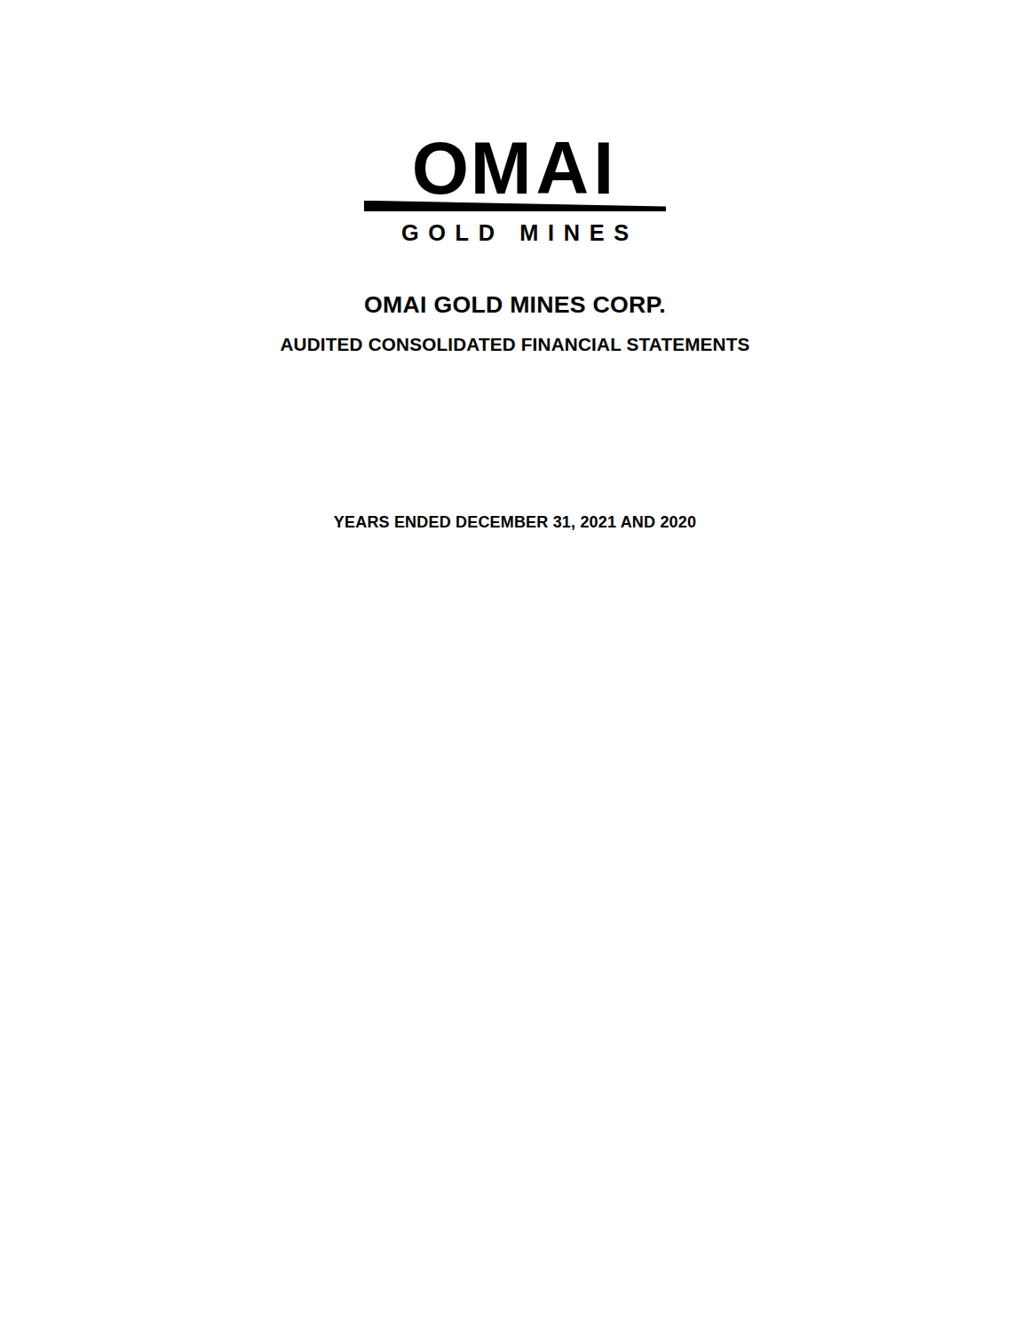OMAI
GOLD MINES
OMAI GOLD MINES CORP.
AUDITED CONSOLIDATED FINANCIAL STATEMENTS
YEARS ENDED DECEMBER 31, 2021 AND 2020